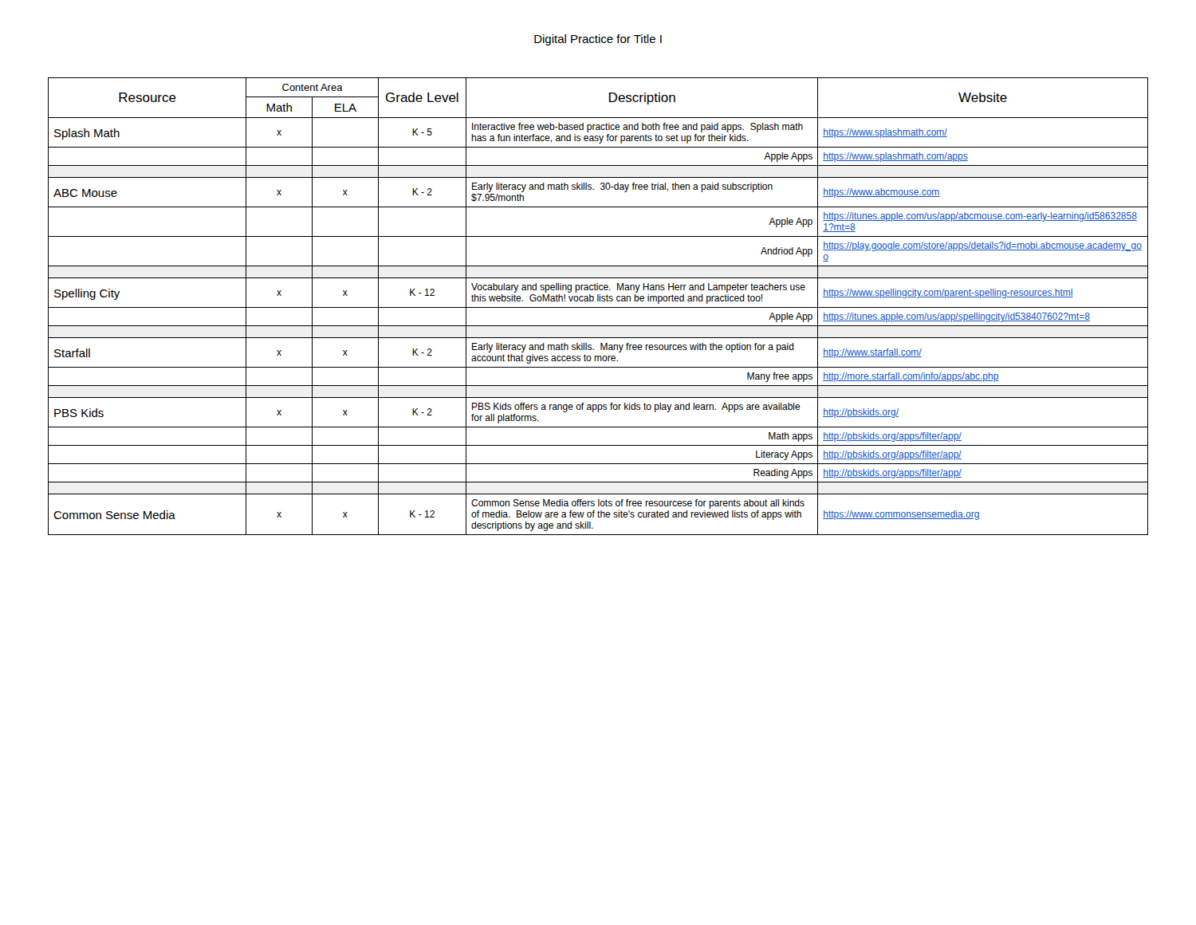Digital Practice for Title I
| Resource | Content Area | Grade Level | Description | Website |
| --- | --- | --- | --- | --- |
| Math | ELA |
| Splash Math | x | | K - 5 | Interactive free web-based practice and both free and paid apps. Splash math has a fun interface, and is easy for parents to set up for their kids. | https://www.splashmath.com/ |
| | | | | Apple Apps | https://www.splashmath.com/apps |
| ABC Mouse | x | x | K - 2 | Early literacy and math skills. 30-day free trial, then a paid subscription $7.95/month | https://www.abcmouse.com |
| | | | | Apple App | https://itunes.apple.com/us/app/abcmouse.com-early-learning/id586328581?mt=8 |
| | | | | Andriod App | https://play.google.com/store/apps/details?id=mobi.abcmouse.academy_goo |
| Spelling City | x | x | K - 12 | Vocabulary and spelling practice. Many Hans Herr and Lampeter teachers use this website. GoMath! vocab lists can be imported and practiced too! | https://www.spellingcity.com/parent-spelling-resources.html |
| | | | | Apple App | https://itunes.apple.com/us/app/spellingcity/id538407602?mt=8 |
| Starfall | x | x | K - 2 | Early literacy and math skills. Many free resources with the option for a paid account that gives access to more. | http://www.starfall.com/ |
| | | | | Many free apps | http://more.starfall.com/info/apps/abc.php |
| PBS Kids | x | x | K - 2 | PBS Kids offers a range of apps for kids to play and learn. Apps are available for all platforms. | http://pbskids.org/ |
| | | | | Math apps | http://pbskids.org/apps/filter/app/ |
| | | | | Literacy Apps | http://pbskids.org/apps/filter/app/ |
| | | | | Reading Apps | http://pbskids.org/apps/filter/app/ |
| Common Sense Media | x | x | K - 12 | Common Sense Media offers lots of free resourcese for parents about all kinds of media. Below are a few of the site's curated and reviewed lists of apps with descriptions by age and skill. | https://www.commonsensemedia.org |